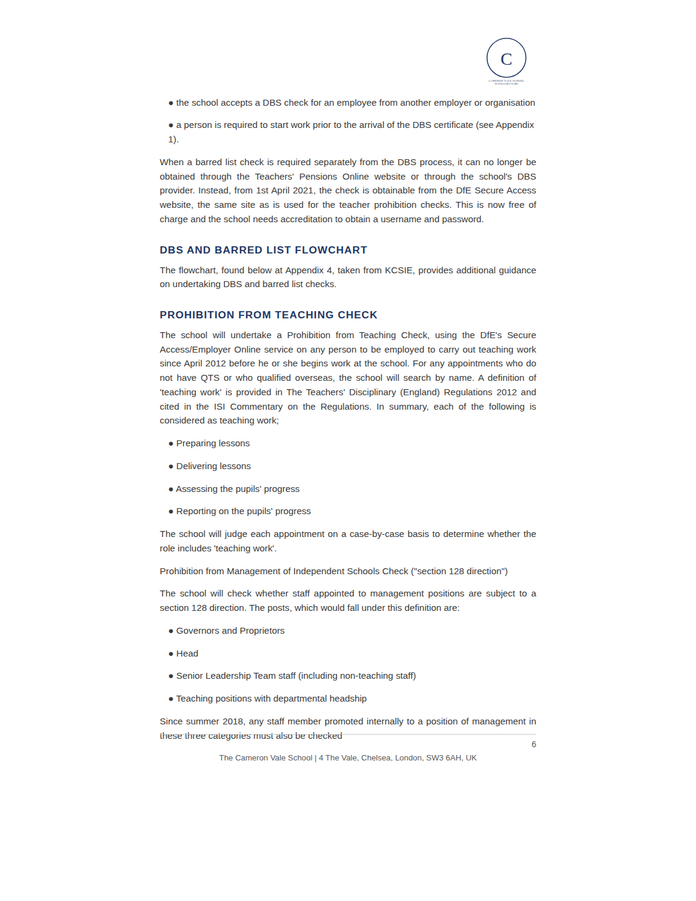C CAMERON VALE SCHOOL IN WILLIAM'S NAME
● the school accepts a DBS check for an employee from another employer or organisation
● a person is required to start work prior to the arrival of the DBS certificate (see Appendix 1).
When a barred list check is required separately from the DBS process, it can no longer be obtained through the Teachers' Pensions Online website or through the school's DBS provider. Instead, from 1st April 2021, the check is obtainable from the DfE Secure Access website, the same site as is used for the teacher prohibition checks. This is now free of charge and the school needs accreditation to obtain a username and password.
DBS and Barred List Flowchart
The flowchart, found below at Appendix 4, taken from KCSIE, provides additional guidance on undertaking DBS and barred list checks.
Prohibition from Teaching Check
The school will undertake a Prohibition from Teaching Check, using the DfE's Secure Access/Employer Online service on any person to be employed to carry out teaching work since April 2012 before he or she begins work at the school. For any appointments who do not have QTS or who qualified overseas, the school will search by name. A definition of 'teaching work' is provided in The Teachers' Disciplinary (England) Regulations 2012 and cited in the ISI Commentary on the Regulations. In summary, each of the following is considered as teaching work;
● Preparing lessons
● Delivering lessons
● Assessing the pupils' progress
● Reporting on the pupils' progress
The school will judge each appointment on a case-by-case basis to determine whether the role includes 'teaching work'.
Prohibition from Management of Independent Schools Check ("section 128 direction")
The school will check whether staff appointed to management positions are subject to a section 128 direction. The posts, which would fall under this definition are:
● Governors and Proprietors
● Head
● Senior Leadership Team staff (including non-teaching staff)
● Teaching positions with departmental headship
Since summer 2018, any staff member promoted internally to a position of management in these three categories must also be checked
6
The Cameron Vale School | 4 The Vale, Chelsea, London, SW3 6AH, UK